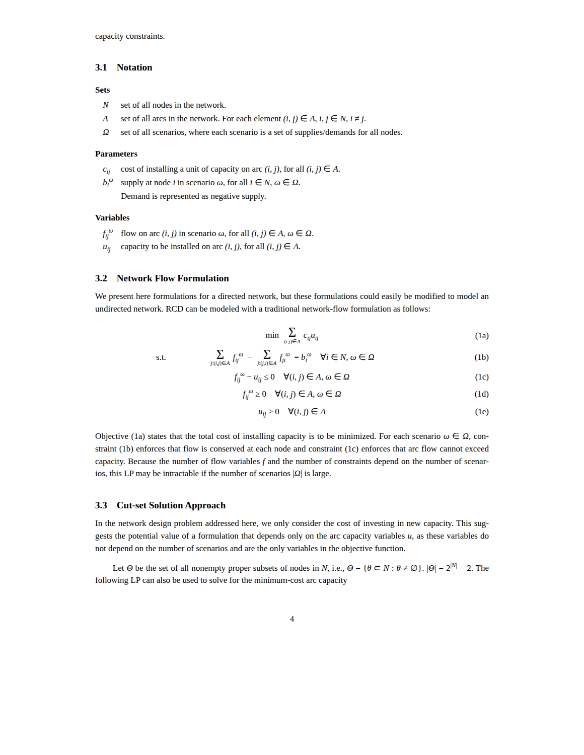capacity constraints.
3.1 Notation
Sets
N
set of all nodes in the network.
A
set of all arcs in the network. For each element (i, j) ∈ A, i, j ∈ N, i ≠ j.
Ω
set of all scenarios, where each scenario is a set of supplies/demands for all nodes.
Parameters
cij
cost of installing a unit of capacity on arc (i, j), for all (i, j) ∈ A.
biω
supply at node i in scenario ω, for all i ∈ N, ω ∈ Ω.
Demand is represented as negative supply.
Variables
fijω
flow on arc (i, j) in scenario ω, for all (i, j) ∈ A, ω ∈ Ω.
uij
capacity to be installed on arc (i, j), for all (i, j) ∈ A.
3.2 Network Flow Formulation
We present here formulations for a directed network, but these formulations could easily be modified to model an undirected network. RCD can be modeled with a traditional network-flow formulation as follows:
| | min Σ ( i , j )∈ A c ij u ij | (1a) |
| s.t. | Σ j :( i , j )∈ A f ij ω − Σ j :( j , i )∈ A f ji ω = b i ω ∀ i ∈ N , ω ∈ Ω | (1b) |
| | f ij ω − u ij ≤ 0 ∀ ( i , j ) ∈ A , ω ∈ Ω | (1c) |
| | f ij ω ≥ 0 ∀ ( i , j ) ∈ A , ω ∈ Ω | (1d) |
| | u ij ≥ 0 ∀ ( i , j ) ∈ A | (1e) |
Objective (1a) states that the total cost of installing capacity is to be minimized. For each scenario ω ∈ Ω, constraint (1b) enforces that flow is conserved at each node and constraint (1c) enforces that arc flow cannot exceed capacity. Because the number of flow variables f and the number of constraints depend on the number of scenarios, this LP may be intractable if the number of scenarios |Ω| is large.
3.3 Cut-set Solution Approach
In the network design problem addressed here, we only consider the cost of investing in new capacity. This suggests the potential value of a formulation that depends only on the arc capacity variables u, as these variables do not depend on the number of scenarios and are the only variables in the objective function.
Let Θ be the set of all nonempty proper subsets of nodes in N, i.e., Θ = {θ ⊂ N : θ ≠ ∅}. |Θ| = 2|N| − 2. The following LP can also be used to solve for the minimum-cost arc capacity
4